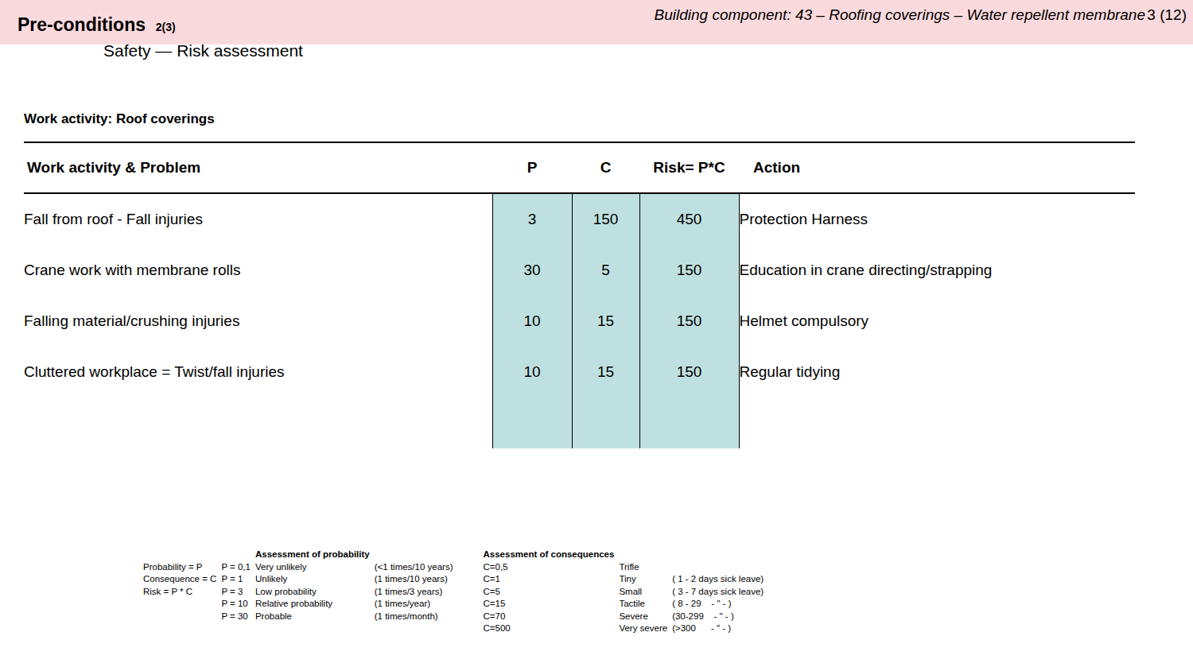Pre-conditions 2(3)
Safety — Risk assessment
Building component: 43 – Roofing coverings – Water repellent membrane
3 (12)
Work activity: Roof coverings
| Work activity & Problem | P | C | Risk= P*C | Action |
| --- | --- | --- | --- | --- |
| Fall from roof - Fall injuries | 3 | 150 | 450 | Protection Harness |
| Crane work with membrane rolls | 30 | 5 | 150 | Education in crane directing/strapping |
| Falling material/crushing injuries | 10 | 15 | 150 | Helmet compulsory |
| Cluttered workplace = Twist/fall injuries | 10 | 15 | 150 | Regular tidying |
| | | Assessment of probability | | | Assessment of consequences | | |
| Probability = P | P = 0,1 | Very unlikely | (<1 times/10 years) | | C=0,5 | Trifle | |
| Consequence = C | P = 1 | Unlikely | (1 times/10 years) | | C=1 | Tiny | ( 1 - 2 days sick leave) |
| Risk = P * C | P = 3 | Low probability | (1 times/3 years) | | C=5 | Small | ( 3 - 7 days sick leave) |
| | P = 10 | Relative probability | (1 times/year) | | C=15 | Tactile | ( 8 - 29 - " - ) |
| | P = 30 | Probable | (1 times/month) | | C=70 | Severe | (30-299 - " - ) |
| | | | | | C=500 | Very severe | (>300 - " - ) |